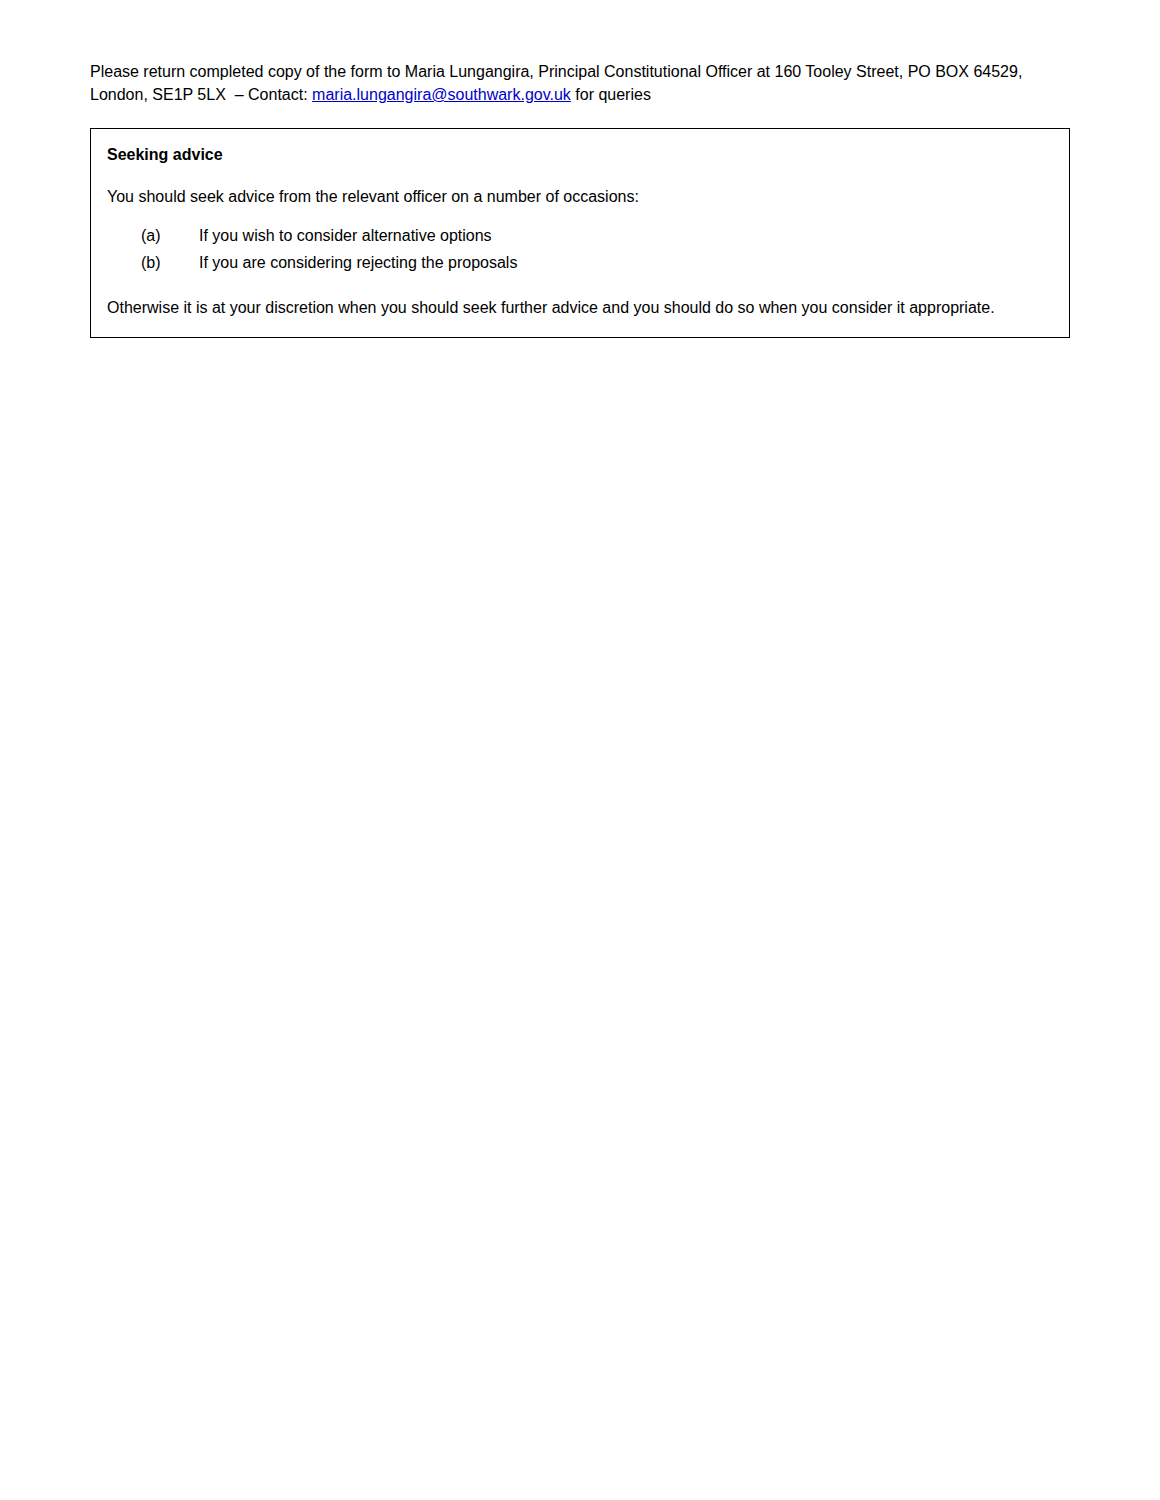Please return completed copy of the form to Maria Lungangira, Principal Constitutional Officer at 160 Tooley Street, PO BOX 64529, London, SE1P 5LX – Contact: maria.lungangira@southwark.gov.uk for queries
Seeking advice
You should seek advice from the relevant officer on a number of occasions:
| (a) | If you wish to consider alternative options |
| (b) | If you are considering rejecting the proposals |
Otherwise it is at your discretion when you should seek further advice and you should do so when you consider it appropriate.